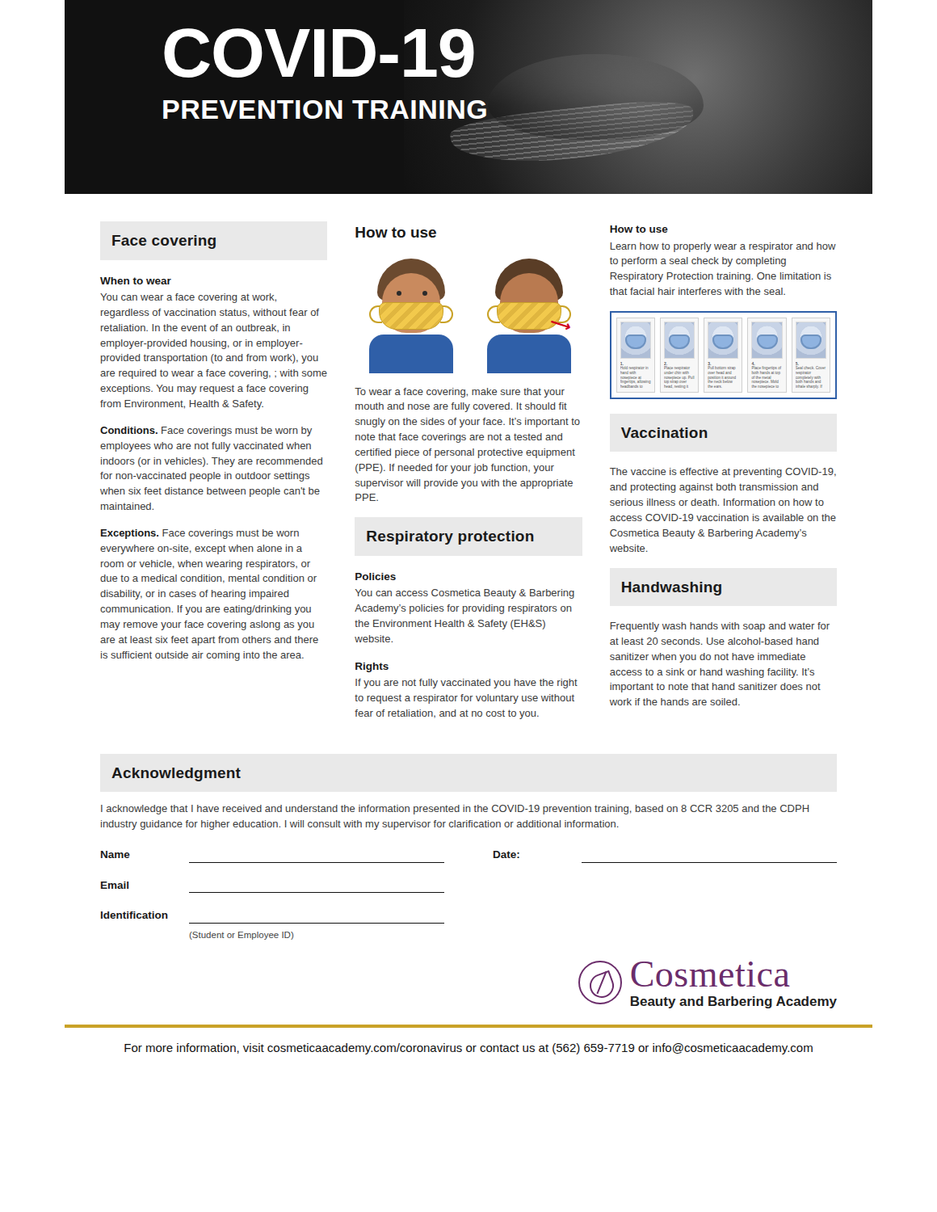COVID-19
Prevention Training
Face covering
When to wear
You can wear a face covering at work, regardless of vaccination status, without fear of retaliation. In the event of an outbreak, in employer-provided housing, or in employer-provided transportation (to and from work), you are required to wear a face covering, ; with some exceptions. You may request a face covering from Environment, Health & Safety.
Conditions. Face coverings must be worn by employees who are not fully vaccinated when indoors (or in vehicles). They are recommended for non-vaccinated people in outdoor settings when six feet distance between people can't be maintained.
Exceptions. Face coverings must be worn everywhere on-site, except when alone in a room or vehicle, when wearing respirators, or due to a medical condition, mental condition or disability, or in cases of hearing impaired communication. If you are eating/drinking you may remove your face covering aslong as you are at least six feet apart from others and there is sufficient outside air coming into the area.
How to use
⟶
⟶
To wear a face covering, make sure that your mouth and nose are fully covered. It should fit snugly on the sides of your face. It’s important to note that face coverings are not a tested and certified piece of personal protective equipment (PPE). If needed for your job function, your supervisor will provide you with the appropriate PPE.
Respiratory protection
Policies
You can access Cosmetica Beauty & Barbering Academy’s policies for providing respirators on the Environment Health & Safety (EH&S) website.
Rights
If you are not fully vaccinated you have the right to request a respirator for voluntary use without fear of retaliation, and at no cost to you.
How to use
Learn how to properly wear a respirator and how to perform a seal check by completing Respiratory Protection training. One limitation is that facial hair interferes with the seal.
1. Hold respirator in hand with nosepiece at fingertips, allowing headbands to hang freely below hand.
2. Place respirator under chin with nosepiece up. Pull top strap over head, resting it high at back of head.
3. Pull bottom strap over head and position it around the neck below the ears.
4. Place fingertips of both hands at top of the metal nosepiece. Mold the nosepiece to the shape of your nose.
5. Seal check. Cover respirator completely with both hands and inhale sharply. If air leaks, reposition and check again.
Vaccination
The vaccine is effective at preventing COVID-19, and protecting against both transmission and serious illness or death. Information on how to access COVID-19 vaccination is available on the Cosmetica Beauty & Barbering Academy’s website.
Handwashing
Frequently wash hands with soap and water for at least 20 seconds. Use alcohol-based hand sanitizer when you do not have immediate access to a sink or hand washing facility. It’s important to note that hand sanitizer does not work if the hands are soiled.
Acknowledgment
I acknowledge that I have received and understand the information presented in the COVID-19 prevention training, based on 8 CCR 3205 and the CDPH industry guidance for higher education. I will consult with my supervisor for clarification or additional information.
Name
Email
Identification
(Student or Employee ID)
Date:
Cosmetica
Beauty and Barbering Academy
For more information, visit cosmeticaacademy.com/coronavirus or contact us at (562) 659-7719 or info@cosmeticaacademy.com